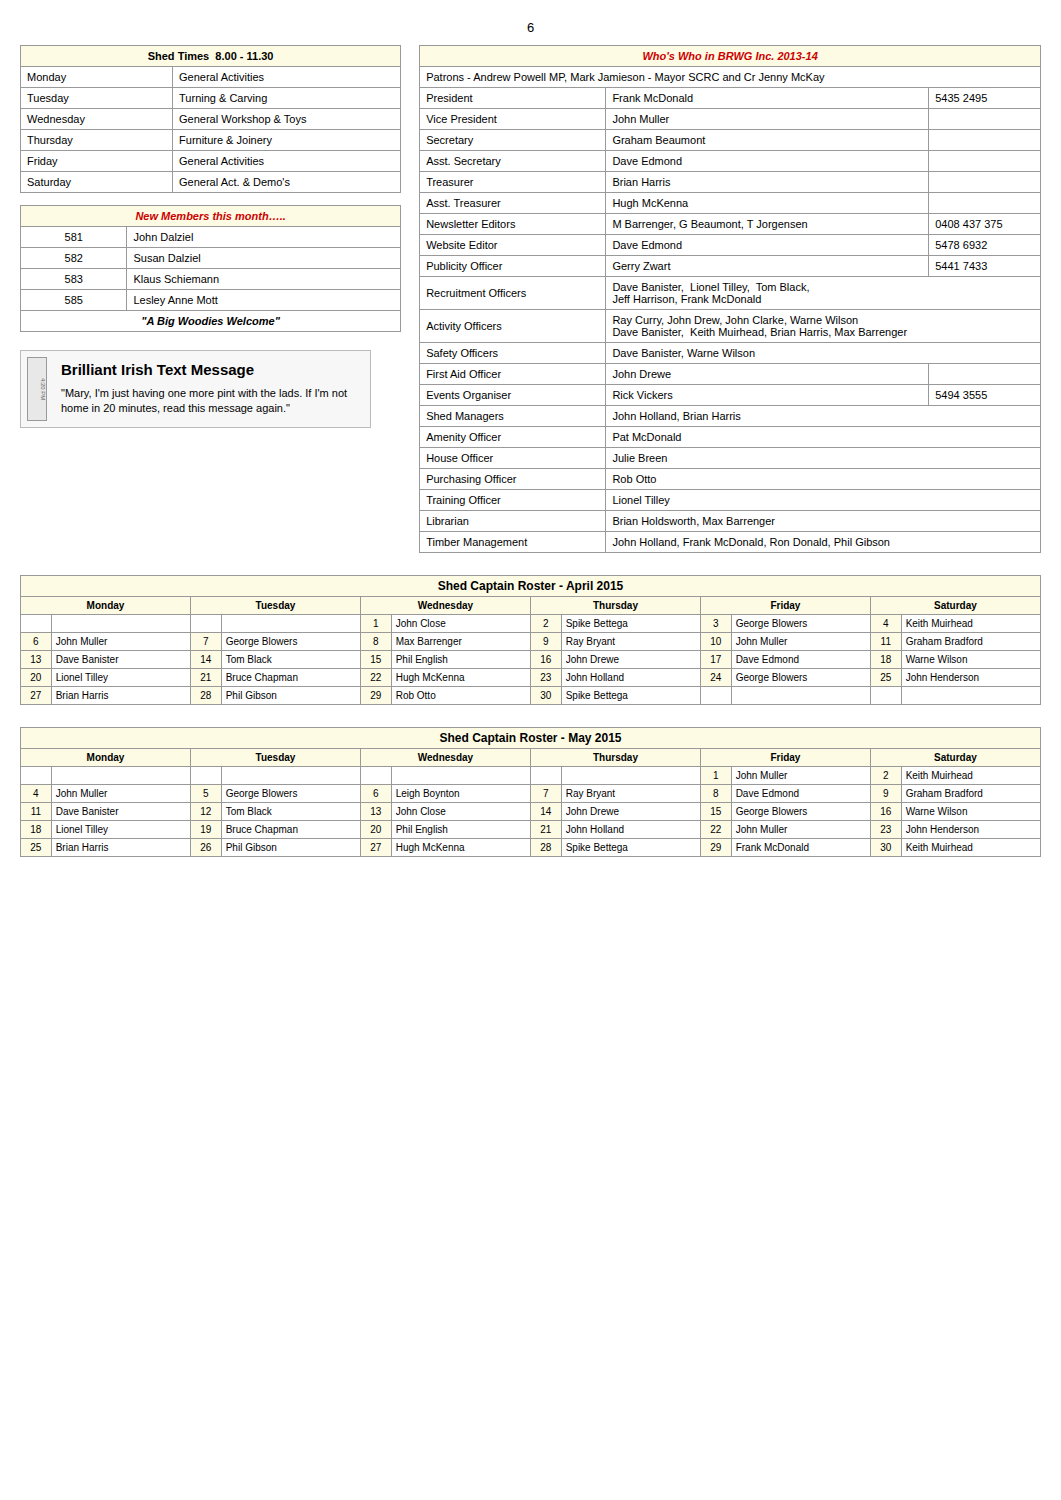6
| Shed Times 8.00 - 11.30 |
| Monday | General Activities |
| Tuesday | Turning & Carving |
| Wednesday | General Workshop & Toys |
| Thursday | Furniture & Joinery |
| Friday | General Activities |
| Saturday | General Act. & Demo's |
| New Members this month….. |
| 581 | John Dalziel |
| 582 | Susan Dalziel |
| 583 | Klaus Schiemann |
| 585 | Lesley Anne Mott |
| "A Big Woodies Welcome" |
4:20 PM
Brilliant Irish Text Message
"Mary, I'm just having one more pint with the lads. If I'm not home in 20 minutes, read this message again."
| Who's Who in BRWG Inc. 2013-14 |
| Patrons - Andrew Powell MP, Mark Jamieson - Mayor SCRC and Cr Jenny McKay |
| President | Frank McDonald | 5435 2495 |
| Vice President | John Muller | |
| Secretary | Graham Beaumont | |
| Asst. Secretary | Dave Edmond | |
| Treasurer | Brian Harris | |
| Asst. Treasurer | Hugh McKenna | |
| Newsletter Editors | M Barrenger, G Beaumont, T Jorgensen | 0408 437 375 |
| Website Editor | Dave Edmond | 5478 6932 |
| Publicity Officer | Gerry Zwart | 5441 7433 |
| Recruitment Officers | Dave Banister, Lionel Tilley, Tom Black, Jeff Harrison, Frank McDonald |
| Activity Officers | Ray Curry, John Drew, John Clarke, Warne Wilson Dave Banister, Keith Muirhead, Brian Harris, Max Barrenger |
| Safety Officers | Dave Banister, Warne Wilson |
| First Aid Officer | John Drewe | |
| Events Organiser | Rick Vickers | 5494 3555 |
| Shed Managers | John Holland, Brian Harris |
| Amenity Officer | Pat McDonald |
| House Officer | Julie Breen |
| Purchasing Officer | Rob Otto |
| Training Officer | Lionel Tilley |
| Librarian | Brian Holdsworth, Max Barrenger |
| Timber Management | John Holland, Frank McDonald, Ron Donald, Phil Gibson |
| Shed Captain Roster - April 2015 |
| Monday | Tuesday | Wednesday | Thursday | Friday | Saturday |
| | | | | 1 | John Close | 2 | Spike Bettega | 3 | George Blowers | 4 | Keith Muirhead |
| 6 | John Muller | 7 | George Blowers | 8 | Max Barrenger | 9 | Ray Bryant | 10 | John Muller | 11 | Graham Bradford |
| 13 | Dave Banister | 14 | Tom Black | 15 | Phil English | 16 | John Drewe | 17 | Dave Edmond | 18 | Warne Wilson |
| 20 | Lionel Tilley | 21 | Bruce Chapman | 22 | Hugh McKenna | 23 | John Holland | 24 | George Blowers | 25 | John Henderson |
| 27 | Brian Harris | 28 | Phil Gibson | 29 | Rob Otto | 30 | Spike Bettega | | | | |
| Shed Captain Roster - May 2015 |
| Monday | Tuesday | Wednesday | Thursday | Friday | Saturday |
| | | | | | | | | 1 | John Muller | 2 | Keith Muirhead |
| 4 | John Muller | 5 | George Blowers | 6 | Leigh Boynton | 7 | Ray Bryant | 8 | Dave Edmond | 9 | Graham Bradford |
| 11 | Dave Banister | 12 | Tom Black | 13 | John Close | 14 | John Drewe | 15 | George Blowers | 16 | Warne Wilson |
| 18 | Lionel Tilley | 19 | Bruce Chapman | 20 | Phil English | 21 | John Holland | 22 | John Muller | 23 | John Henderson |
| 25 | Brian Harris | 26 | Phil Gibson | 27 | Hugh McKenna | 28 | Spike Bettega | 29 | Frank McDonald | 30 | Keith Muirhead |